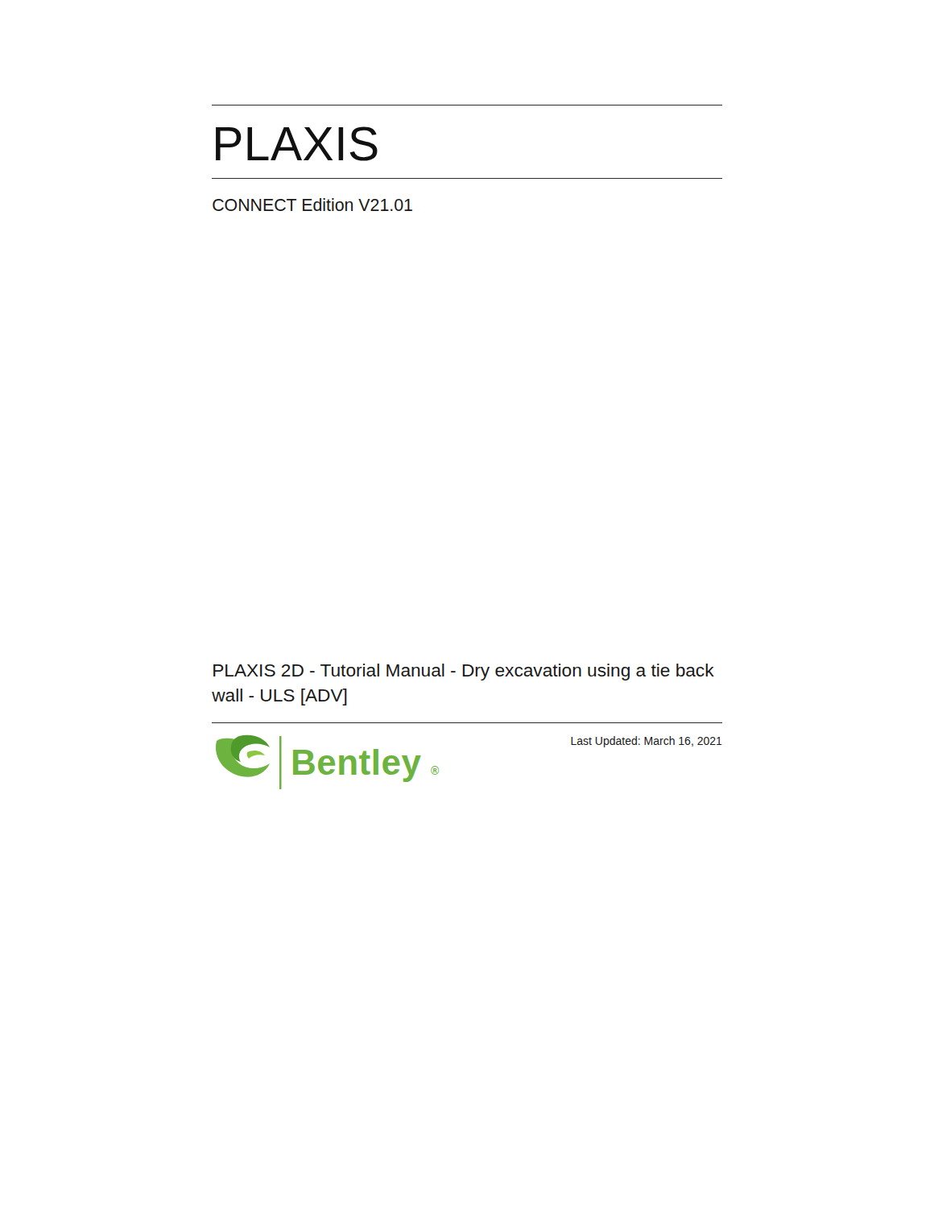PLAXIS
CONNECT Edition V21.01
PLAXIS 2D - Tutorial Manual - Dry excavation using a tie back wall - ULS [ADV]
Bentley ®
Last Updated: March 16, 2021